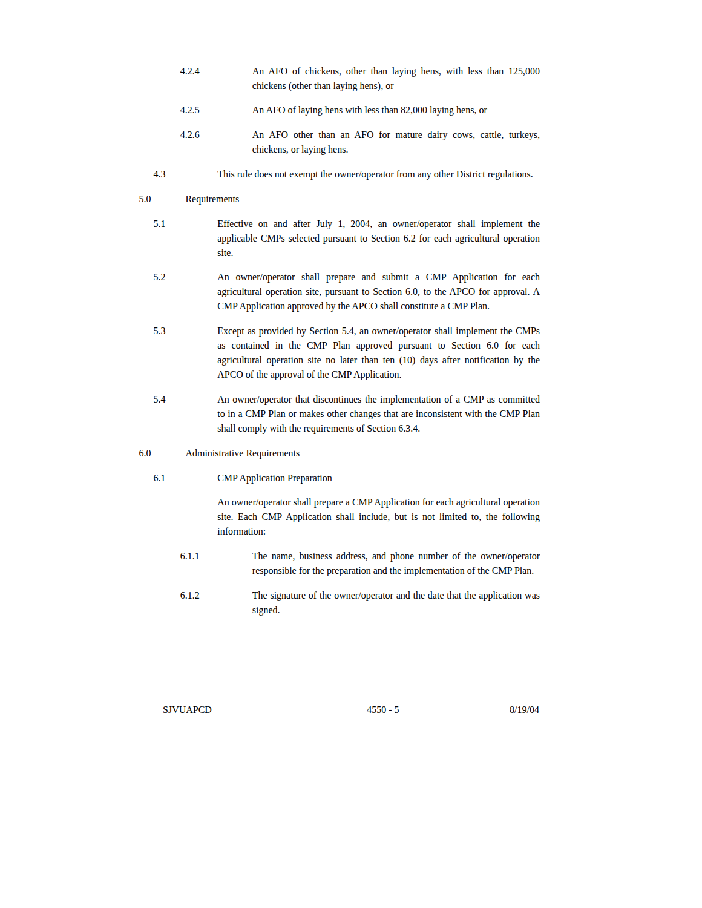4.2.4 An AFO of chickens, other than laying hens, with less than 125,000 chickens (other than laying hens), or
4.2.5 An AFO of laying hens with less than 82,000 laying hens, or
4.2.6 An AFO other than an AFO for mature dairy cows, cattle, turkeys, chickens, or laying hens.
4.3 This rule does not exempt the owner/operator from any other District regulations.
5.0 Requirements
5.1 Effective on and after July 1, 2004, an owner/operator shall implement the applicable CMPs selected pursuant to Section 6.2 for each agricultural operation site.
5.2 An owner/operator shall prepare and submit a CMP Application for each agricultural operation site, pursuant to Section 6.0, to the APCO for approval. A CMP Application approved by the APCO shall constitute a CMP Plan.
5.3 Except as provided by Section 5.4, an owner/operator shall implement the CMPs as contained in the CMP Plan approved pursuant to Section 6.0 for each agricultural operation site no later than ten (10) days after notification by the APCO of the approval of the CMP Application.
5.4 An owner/operator that discontinues the implementation of a CMP as committed to in a CMP Plan or makes other changes that are inconsistent with the CMP Plan shall comply with the requirements of Section 6.3.4.
6.0 Administrative Requirements
6.1 CMP Application Preparation
An owner/operator shall prepare a CMP Application for each agricultural operation site. Each CMP Application shall include, but is not limited to, the following information:
6.1.1 The name, business address, and phone number of the owner/operator responsible for the preparation and the implementation of the CMP Plan.
6.1.2 The signature of the owner/operator and the date that the application was signed.
| SJVUAPCD | 4550 - 5 | 8/19/04 |